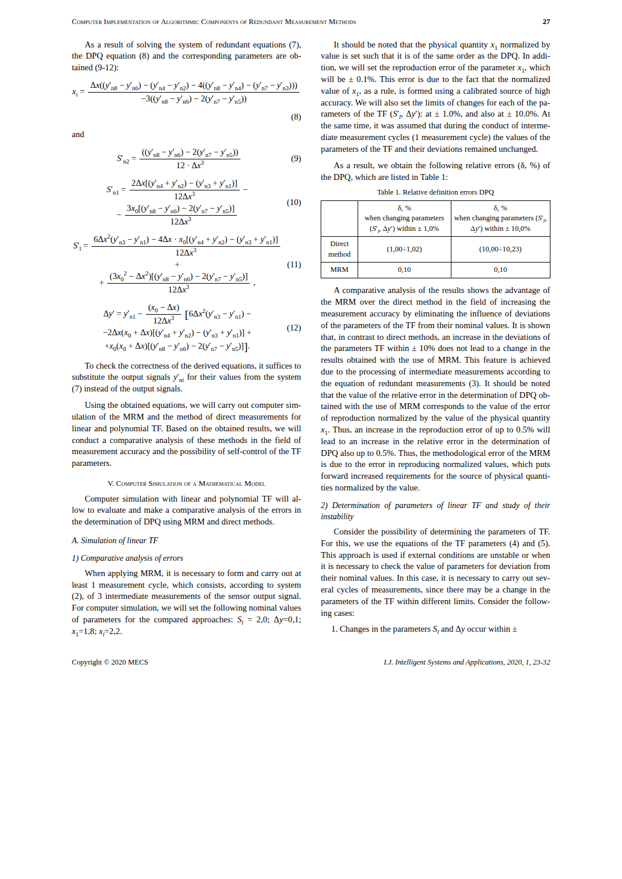Computer Implementation of Algorithmic Components of Redundant Measurement Methods
27
As a result of solving the system of redundant equations (7), the DPQ equation (8) and the corresponding parameters are obtained (9-12):
xi = Δx((y′n8 − y′n6) − (y′n4 − y′n2) − 4((y′n8 − y′n4) − (y′n7 − y′n3))) −3((y′n8 − y′n6) − 2(y′n7 − y′n5))
(8)
and
S′n2 = ((y′n8 − y′n6) − 2(y′n7 − y′n5)) 12 · Δx3
(9)
S′n1 = 2Δx[(y′n4 + y′n2) − (y′n3 + y′n1)] 12Δx3 −
− 3x0[(y′n8 − y′n6) − 2(y′n7 − y′n5)] 12Δx3
(10)
S′l = 6Δx2(y′n3 − y′n1) − 4Δx · x0[(y′n4 + y′n2) − (y′n3 + y′n1)] 12Δx3 +
+ (3x02 − Δx2)[(y′n8 − y′n6) − 2(y′n7 − y′n5)] 12Δx3 ,
(11)
Δy′ = y′n1 − (x0 − Δx) 12Δx3 [6Δx2(y′n3 − y′n1) −
−2Δx(x0 + Δx)[(y′n4 + y′n2) − (y′n3 + y′n1)] +
+x0(x0 + Δx)[(y′n8 − y′n6) − 2(y′n7 − y′n5)]].
(12)
To check the correctness of the derived equations, it suffices to substitute the output signals y′ni for their values from the system (7) instead of the output signals.
Using the obtained equations, we will carry out computer simulation of the MRM and the method of direct measurements for linear and polynomial TF. Based on the obtained results, we will conduct a comparative analysis of these methods in the field of measurement accuracy and the possibility of self-control of the TF parameters.
V. Computer Simulation of a Mathematical Model
Computer simulation with linear and polynomial TF will allow to evaluate and make a comparative analysis of the errors in the determination of DPQ using MRM and direct methods.
A. Simulation of linear TF
1) Comparative analysis of errors
When applying MRM, it is necessary to form and carry out at least 1 measurement cycle, which consists, according to system (2), of 3 intermediate measurements of the sensor output signal. For computer simulation, we will set the following nominal values of parameters for the compared approaches: Sl = 2,0; Δy=0,1; x1=1,8; xi=2,2.
It should be noted that the physical quantity x1 normalized by value is set such that it is of the same order as the DPQ. In addition, we will set the reproduction error of the parameter x1, which will be ± 0.1%. This error is due to the fact that the normalized value of x1, as a rule, is formed using a calibrated source of high accuracy. We will also set the limits of changes for each of the parameters of the TF (S′l, Δy′): at ± 1.0%, and also at ± 10.0%. At the same time, it was assumed that during the conduct of intermediate measurement cycles (1 measurement cycle) the values of the parameters of the TF and their deviations remained unchanged.
As a result, we obtain the following relative errors (δ, %) of the DPQ, which are listed in Table 1:
Table 1. Relative definition errors DPQ
| | δ, % when changing parameters ( S ′ l , Δ y ′) within ± 1,0% | δ, % when changing parameters ( S ′ l , Δ y ′) within ± 10,0% |
| --- | --- | --- |
| Direct method | (1,00÷1,02) | (10,00÷10,23) |
| MRM | 0,10 | 0,10 |
A comparative analysis of the results shows the advantage of the MRM over the direct method in the field of increasing the measurement accuracy by eliminating the influence of deviations of the parameters of the TF from their nominal values. It is shown that, in contrast to direct methods, an increase in the deviations of the parameters TF within ± 10% does not lead to a change in the results obtained with the use of MRM. This feature is achieved due to the processing of intermediate measurements according to the equation of redundant measurements (3). It should be noted that the value of the relative error in the determination of DPQ obtained with the use of MRM corresponds to the value of the error of reproduction normalized by the value of the physical quantity x1. Thus, an increase in the reproduction error of up to 0.5% will lead to an increase in the relative error in the determination of DPQ also up to 0.5%. Thus, the methodological error of the MRM is due to the error in reproducing normalized values, which puts forward increased requirements for the source of physical quantities normalized by the value.
2) Determination of parameters of linear TF and study of their instability
Consider the possibility of determining the parameters of TF. For this, we use the equations of the TF parameters (4) and (5). This approach is used if external conditions are unstable or when it is necessary to check the value of parameters for deviation from their nominal values. In this case, it is necessary to carry out several cycles of measurements, since there may be a change in the parameters of the TF within different limits. Consider the following cases:
Changes in the parameters Sl and Δy occur within ±
Copyright © 2020 MECS
I.J. Intelligent Systems and Applications, 2020, 1, 23-32